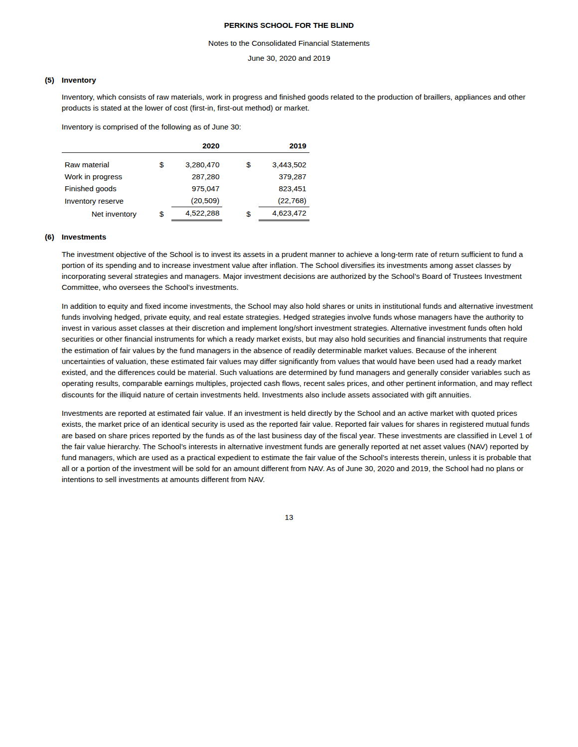PERKINS SCHOOL FOR THE BLIND
Notes to the Consolidated Financial Statements
June 30, 2020 and 2019
(5) Inventory
Inventory, which consists of raw materials, work in progress and finished goods related to the production of braillers, appliances and other products is stated at the lower of cost (first-in, first-out method) or market.
Inventory is comprised of the following as of June 30:
| | | 2020 | | | 2019 |
| Raw material | $ | 3,280,470 | | $ | 3,443,502 |
| Work in progress | | 287,280 | | | 379,287 |
| Finished goods | | 975,047 | | | 823,451 |
| Inventory reserve | | (20,509) | | | (22,768) |
| Net inventory | $ | 4,522,288 | | $ | 4,623,472 |
(6) Investments
The investment objective of the School is to invest its assets in a prudent manner to achieve a long-term rate of return sufficient to fund a portion of its spending and to increase investment value after inflation. The School diversifies its investments among asset classes by incorporating several strategies and managers. Major investment decisions are authorized by the School’s Board of Trustees Investment Committee, who oversees the School’s investments.
In addition to equity and fixed income investments, the School may also hold shares or units in institutional funds and alternative investment funds involving hedged, private equity, and real estate strategies. Hedged strategies involve funds whose managers have the authority to invest in various asset classes at their discretion and implement long/short investment strategies. Alternative investment funds often hold securities or other financial instruments for which a ready market exists, but may also hold securities and financial instruments that require the estimation of fair values by the fund managers in the absence of readily determinable market values. Because of the inherent uncertainties of valuation, these estimated fair values may differ significantly from values that would have been used had a ready market existed, and the differences could be material. Such valuations are determined by fund managers and generally consider variables such as operating results, comparable earnings multiples, projected cash flows, recent sales prices, and other pertinent information, and may reflect discounts for the illiquid nature of certain investments held. Investments also include assets associated with gift annuities.
Investments are reported at estimated fair value. If an investment is held directly by the School and an active market with quoted prices exists, the market price of an identical security is used as the reported fair value. Reported fair values for shares in registered mutual funds are based on share prices reported by the funds as of the last business day of the fiscal year. These investments are classified in Level 1 of the fair value hierarchy. The School’s interests in alternative investment funds are generally reported at net asset values (NAV) reported by fund managers, which are used as a practical expedient to estimate the fair value of the School’s interests therein, unless it is probable that all or a portion of the investment will be sold for an amount different from NAV. As of June 30, 2020 and 2019, the School had no plans or intentions to sell investments at amounts different from NAV.
13